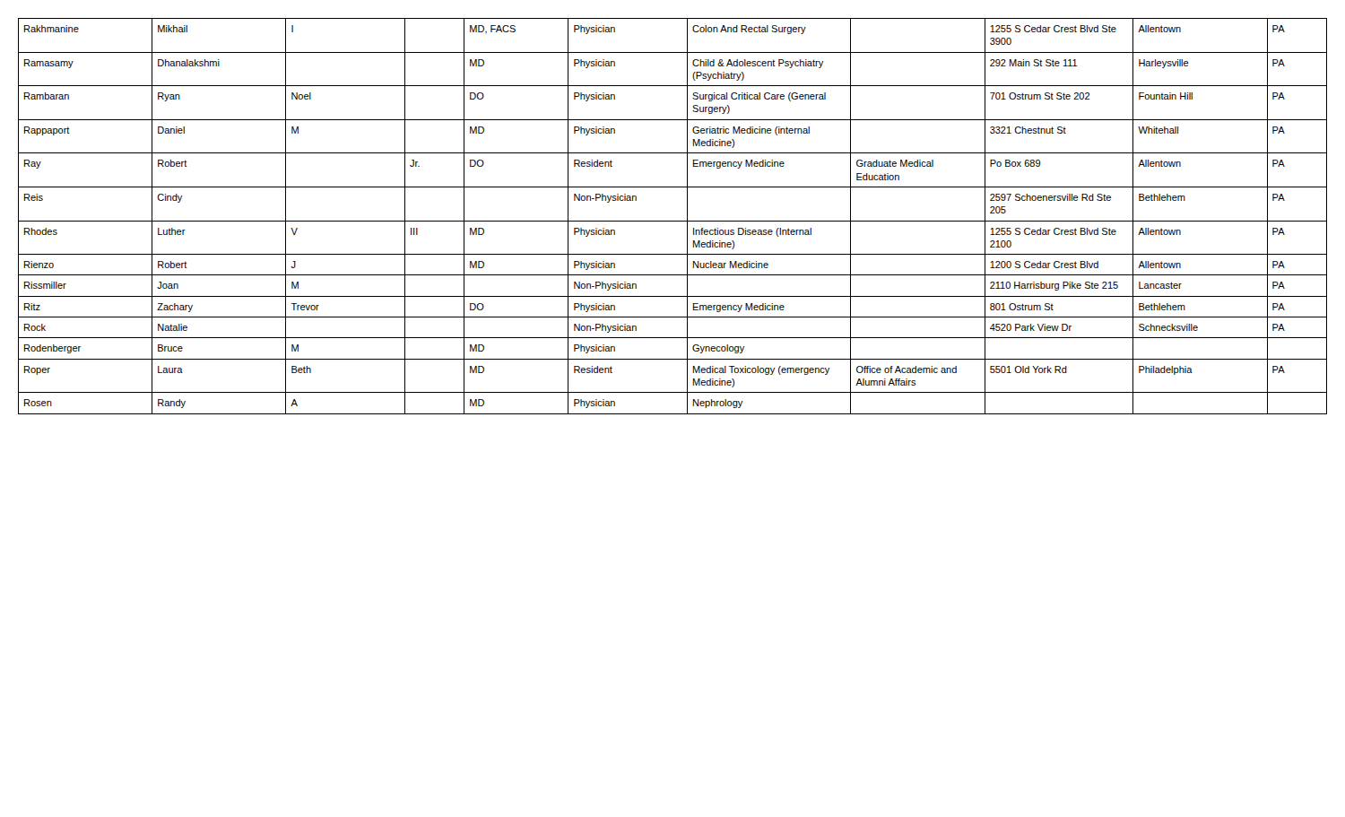| Rakhmanine | Mikhail | I | | MD, FACS | Physician | Colon And Rectal Surgery | | 1255 S Cedar Crest Blvd Ste 3900 | Allentown | PA |
| Ramasamy | Dhanalakshmi | | | MD | Physician | Child & Adolescent Psychiatry (Psychiatry) | | 292 Main St Ste 111 | Harleysville | PA |
| Rambaran | Ryan | Noel | | DO | Physician | Surgical Critical Care (General Surgery) | | 701 Ostrum St Ste 202 | Fountain Hill | PA |
| Rappaport | Daniel | M | | MD | Physician | Geriatric Medicine (internal Medicine) | | 3321 Chestnut St | Whitehall | PA |
| Ray | Robert | | Jr. | DO | Resident | Emergency Medicine | Graduate Medical Education | Po Box 689 | Allentown | PA |
| Reis | Cindy | | | | Non-Physician | | | 2597 Schoenersville Rd Ste 205 | Bethlehem | PA |
| Rhodes | Luther | V | III | MD | Physician | Infectious Disease (Internal Medicine) | | 1255 S Cedar Crest Blvd Ste 2100 | Allentown | PA |
| Rienzo | Robert | J | | MD | Physician | Nuclear Medicine | | 1200 S Cedar Crest Blvd | Allentown | PA |
| Rissmiller | Joan | M | | | Non-Physician | | | 2110 Harrisburg Pike Ste 215 | Lancaster | PA |
| Ritz | Zachary | Trevor | | DO | Physician | Emergency Medicine | | 801 Ostrum St | Bethlehem | PA |
| Rock | Natalie | | | | Non-Physician | | | 4520 Park View Dr | Schnecksville | PA |
| Rodenberger | Bruce | M | | MD | Physician | Gynecology | | | | |
| Roper | Laura | Beth | | MD | Resident | Medical Toxicology (emergency Medicine) | Office of Academic and Alumni Affairs | 5501 Old York Rd | Philadelphia | PA |
| Rosen | Randy | A | | MD | Physician | Nephrology | | | | |